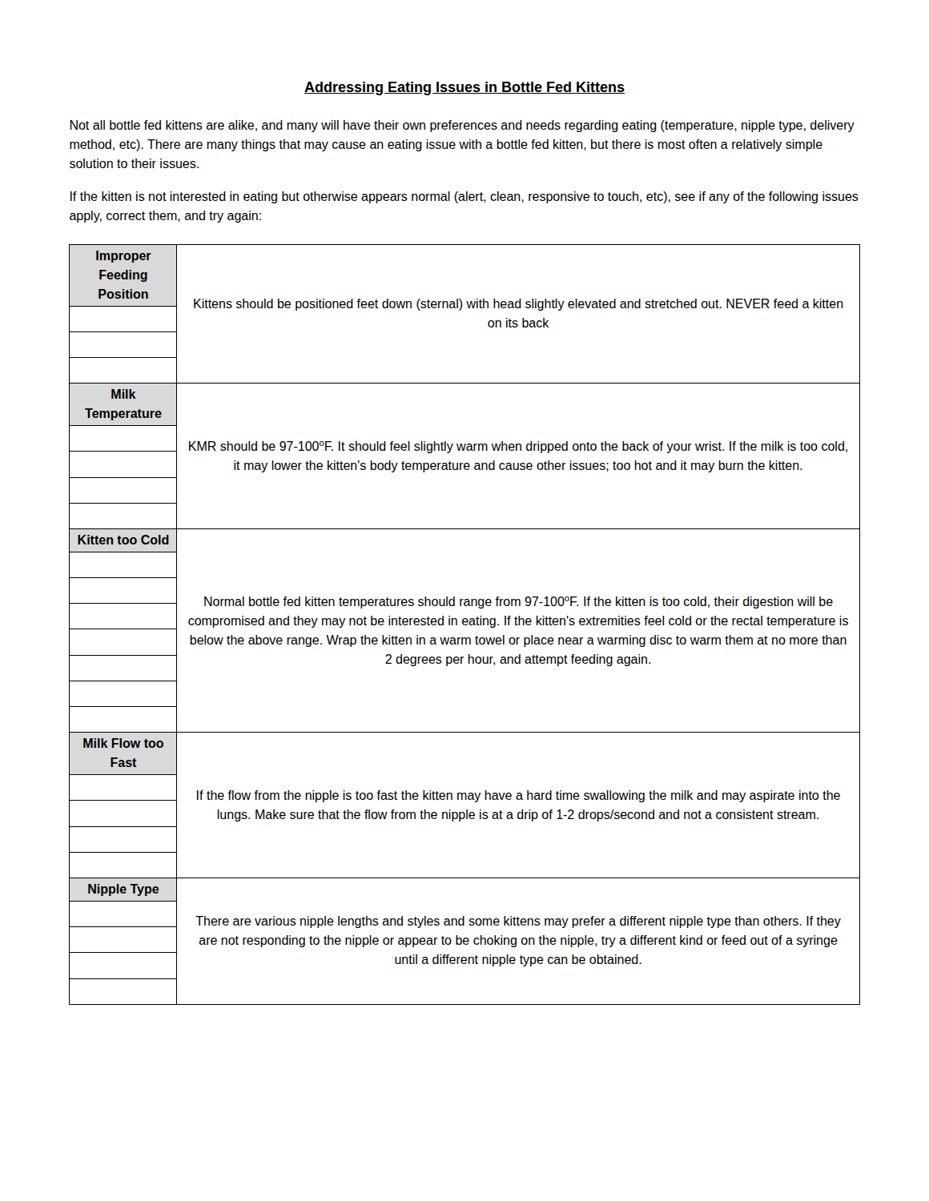Addressing Eating Issues in Bottle Fed Kittens
Not all bottle fed kittens are alike, and many will have their own preferences and needs regarding eating (temperature, nipple type, delivery method, etc). There are many things that may cause an eating issue with a bottle fed kitten, but there is most often a relatively simple solution to their issues.
If the kitten is not interested in eating but otherwise appears normal (alert, clean, responsive to touch, etc), see if any of the following issues apply, correct them, and try again:
| Improper Feeding Position | Kittens should be positioned feet down (sternal) with head slightly elevated and stretched out. NEVER feed a kitten on its back |
| Milk Temperature | KMR should be 97-100 o F. It should feel slightly warm when dripped onto the back of your wrist. If the milk is too cold, it may lower the kitten's body temperature and cause other issues; too hot and it may burn the kitten. |
| Kitten too Cold | Normal bottle fed kitten temperatures should range from 97-100 o F. If the kitten is too cold, their digestion will be compromised and they may not be interested in eating. If the kitten's extremities feel cold or the rectal temperature is below the above range. Wrap the kitten in a warm towel or place near a warming disc to warm them at no more than 2 degrees per hour, and attempt feeding again. |
| Milk Flow too Fast | If the flow from the nipple is too fast the kitten may have a hard time swallowing the milk and may aspirate into the lungs. Make sure that the flow from the nipple is at a drip of 1-2 drops/second and not a consistent stream. |
| Nipple Type | There are various nipple lengths and styles and some kittens may prefer a different nipple type than others. If they are not responding to the nipple or appear to be choking on the nipple, try a different kind or feed out of a syringe until a different nipple type can be obtained. |